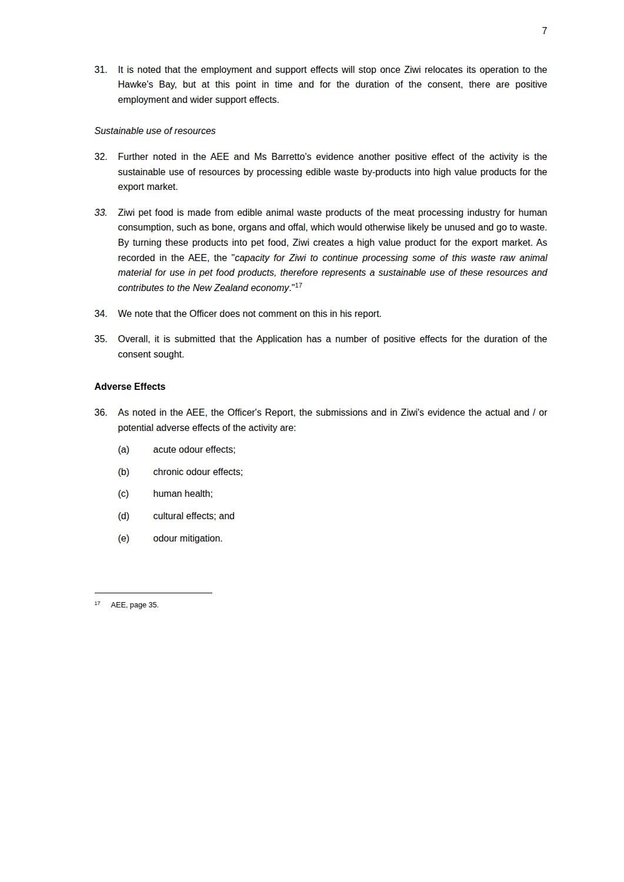7
31.
It is noted that the employment and support effects will stop once Ziwi relocates its operation to the Hawke's Bay, but at this point in time and for the duration of the consent, there are positive employment and wider support effects.
Sustainable use of resources
32.
Further noted in the AEE and Ms Barretto's evidence another positive effect of the activity is the sustainable use of resources by processing edible waste by-products into high value products for the export market.
33.
Ziwi pet food is made from edible animal waste products of the meat processing industry for human consumption, such as bone, organs and offal, which would otherwise likely be unused and go to waste. By turning these products into pet food, Ziwi creates a high value product for the export market. As recorded in the AEE, the "capacity for Ziwi to continue processing some of this waste raw animal material for use in pet food products, therefore represents a sustainable use of these resources and contributes to the New Zealand economy."17
34.
We note that the Officer does not comment on this in his report.
35.
Overall, it is submitted that the Application has a number of positive effects for the duration of the consent sought.
Adverse Effects
36.
As noted in the AEE, the Officer's Report, the submissions and in Ziwi's evidence the actual and / or potential adverse effects of the activity are:
(a)
acute odour effects;
(b)
chronic odour effects;
(c)
human health;
(d)
cultural effects; and
(e)
odour mitigation.
17
AEE, page 35.